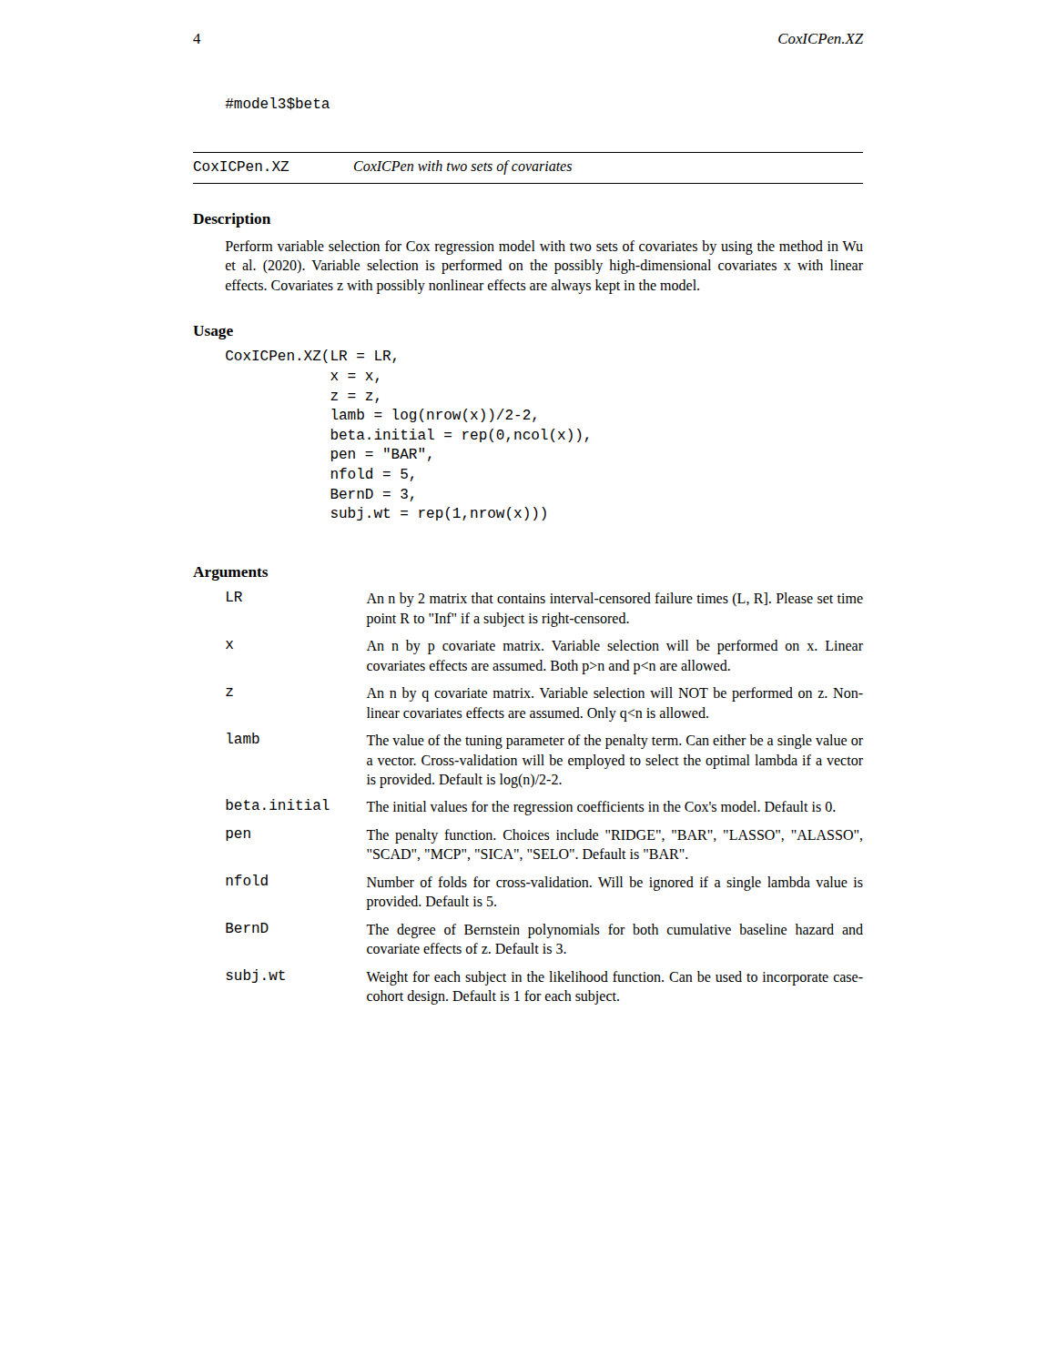4 CoxICPen.XZ
#model3$beta
CoxICPen.XZ CoxICPen with two sets of covariates
Description
Perform variable selection for Cox regression model with two sets of covariates by using the method in Wu et al. (2020). Variable selection is performed on the possibly high-dimensional covariates x with linear effects. Covariates z with possibly nonlinear effects are always kept in the model.
Usage
CoxICPen.XZ(LR = LR,
            x = x,
            z = z,
            lamb = log(nrow(x))/2-2,
            beta.initial = rep(0,ncol(x)),
            pen = "BAR",
            nfold = 5,
            BernD = 3,
            subj.wt = rep(1,nrow(x)))
Arguments
LR
An n by 2 matrix that contains interval-censored failure times (L, R]. Please set time point R to "Inf" if a subject is right-censored.
x
An n by p covariate matrix. Variable selection will be performed on x. Linear covariates effects are assumed. Both p>n and p<n are allowed.
z
An n by q covariate matrix. Variable selection will NOT be performed on z. Non-linear covariates effects are assumed. Only q<n is allowed.
lamb
The value of the tuning parameter of the penalty term. Can either be a single value or a vector. Cross-validation will be employed to select the optimal lambda if a vector is provided. Default is log(n)/2-2.
beta.initial
The initial values for the regression coefficients in the Cox's model. Default is 0.
pen
The penalty function. Choices include "RIDGE", "BAR", "LASSO", "ALASSO", "SCAD", "MCP", "SICA", "SELO". Default is "BAR".
nfold
Number of folds for cross-validation. Will be ignored if a single lambda value is provided. Default is 5.
BernD
The degree of Bernstein polynomials for both cumulative baseline hazard and covariate effects of z. Default is 3.
subj.wt
Weight for each subject in the likelihood function. Can be used to incorporate case-cohort design. Default is 1 for each subject.